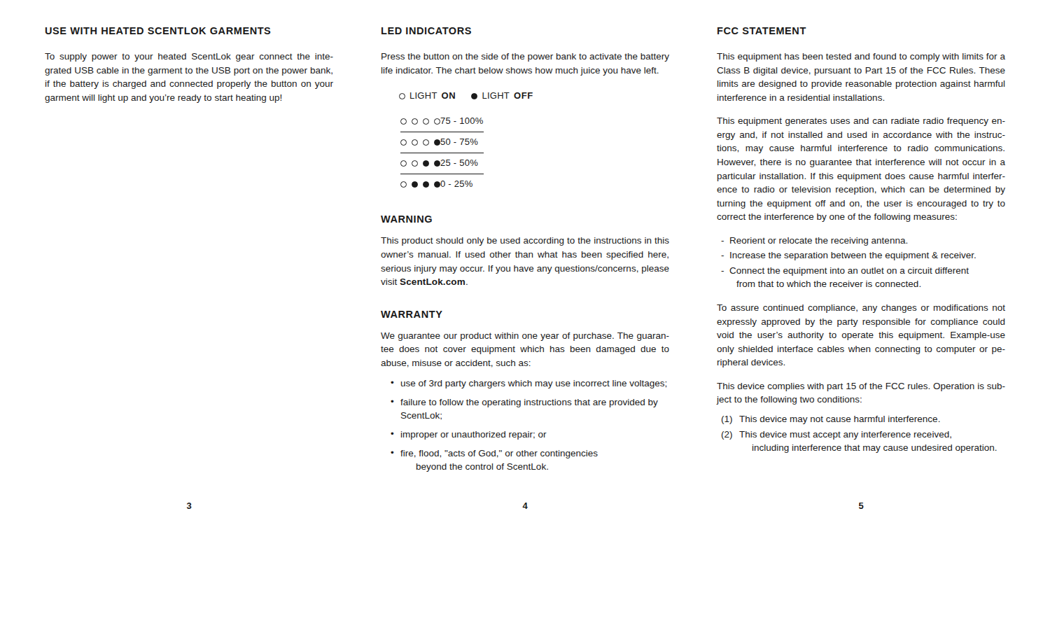Use with Heated ScentLok Garments
To supply power to your heated ScentLok gear connect the integrated USB cable in the garment to the USB port on the power bank, if the battery is charged and connected properly the button on your garment will light up and you’re ready to start heating up!
3
LED Indicators
Press the button on the side of the power bank to activate the battery life indicator. The chart below shows how much juice you have left.
LIGHT ON LIGHT OFF
| | 75 - 100% |
| | 50 - 75% |
| | 25 - 50% |
| | 0 - 25% |
Warning
This product should only be used according to the instructions in this owner’s manual. If used other than what has been specified here, serious injury may occur. If you have any questions/concerns, please visit ScentLok.com.
Warranty
We guarantee our product within one year of purchase. The guarantee does not cover equipment which has been damaged due to abuse, misuse or accident, such as:
use of 3rd party chargers which may use incorrect line voltages;
failure to follow the operating instructions that are provided by ScentLok;
improper or unauthorized repair; or
fire, flood, "acts of God," or other contingencies beyond the control of ScentLok.
4
FCC Statement
This equipment has been tested and found to comply with limits for a Class B digital device, pursuant to Part 15 of the FCC Rules. These limits are designed to provide reasonable protection against harmful interference in a residential installations.
This equipment generates uses and can radiate radio frequency energy and, if not installed and used in accordance with the instructions, may cause harmful interference to radio communications. However, there is no guarantee that interference will not occur in a particular installation. If this equipment does cause harmful interference to radio or television reception, which can be determined by turning the equipment off and on, the user is encouraged to try to correct the interference by one of the following measures:
Reorient or relocate the receiving antenna.
Increase the separation between the equipment & receiver.
Connect the equipment into an outlet on a circuit different from that to which the receiver is connected.
To assure continued compliance, any changes or modifications not expressly approved by the party responsible for compliance could void the user’s authority to operate this equipment. Example-use only shielded interface cables when connecting to computer or peripheral devices.
This device complies with part 15 of the FCC rules. Operation is subject to the following two conditions:
This device may not cause harmful interference.
This device must accept any interference received, including interference that may cause undesired operation.
5